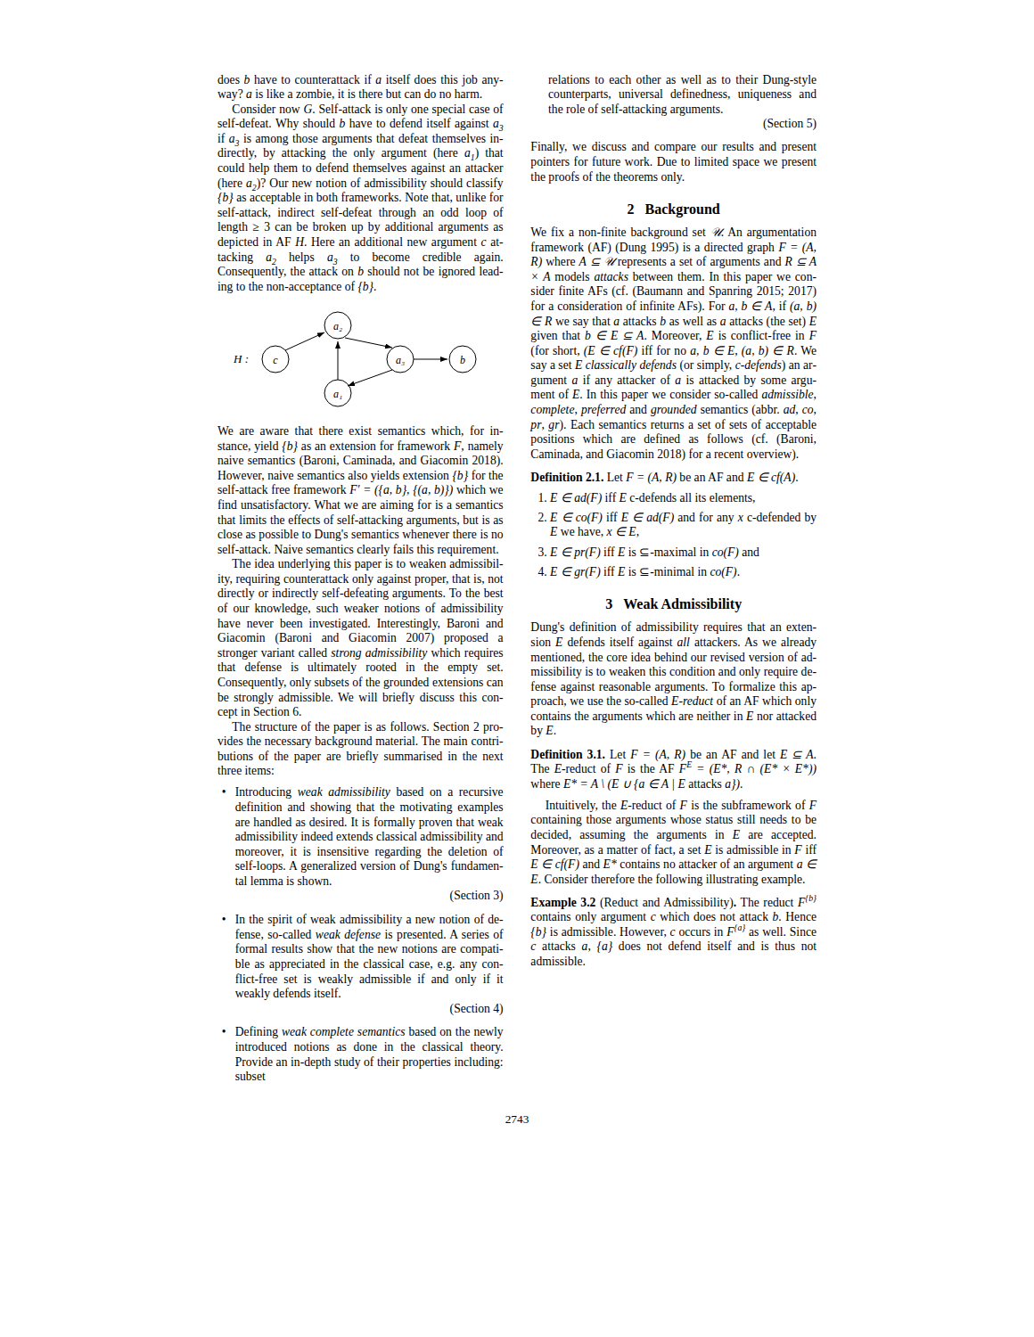does b have to counterattack if a itself does this job anyway? a is like a zombie, it is there but can do no harm.
Consider now G. Self-attack is only one special case of self-defeat. Why should b have to defend itself against a3 if a3 is among those arguments that defeat themselves indirectly, by attacking the only argument (here a1) that could help them to defend themselves against an attacker (here a2)? Our new notion of admissibility should classify {b} as acceptable in both frameworks. Note that, unlike for self-attack, indirect self-defeat through an odd loop of length ≥ 3 can be broken up by additional arguments as depicted in AF H. Here an additional new argument c attacking a2 helps a3 to become credible again. Consequently, the attack on b should not be ignored leading to the non-acceptance of {b}.
H : c a₂ a₁ a₃ b
We are aware that there exist semantics which, for instance, yield {b} as an extension for framework F, namely naive semantics (Baroni, Caminada, and Giacomin 2018). However, naive semantics also yields extension {b} for the self-attack free framework F′ = ({a, b}, {(a, b)}) which we find unsatisfactory. What we are aiming for is a semantics that limits the effects of self-attacking arguments, but is as close as possible to Dung's semantics whenever there is no self-attack. Naive semantics clearly fails this requirement.
The idea underlying this paper is to weaken admissibility, requiring counterattack only against proper, that is, not directly or indirectly self-defeating arguments. To the best of our knowledge, such weaker notions of admissibility have never been investigated. Interestingly, Baroni and Giacomin (Baroni and Giacomin 2007) proposed a stronger variant called strong admissibility which requires that defense is ultimately rooted in the empty set. Consequently, only subsets of the grounded extensions can be strongly admissible. We will briefly discuss this concept in Section 6.
The structure of the paper is as follows. Section 2 provides the necessary background material. The main contributions of the paper are briefly summarised in the next three items:
Introducing weak admissibility based on a recursive definition and showing that the motivating examples are handled as desired. It is formally proven that weak admissibility indeed extends classical admissibility and moreover, it is insensitive regarding the deletion of self-loops. A generalized version of Dung's fundamental lemma is shown. (Section 3)
In the spirit of weak admissibility a new notion of defense, so-called weak defense is presented. A series of formal results show that the new notions are compatible as appreciated in the classical case, e.g. any conflict-free set is weakly admissible if and only if it weakly defends itself. (Section 4)
Defining weak complete semantics based on the newly introduced notions as done in the classical theory. Provide an in-depth study of their properties including: subset
relations to each other as well as to their Dung-style counterparts, universal definedness, uniqueness and the role of self-attacking arguments. (Section 5)
Finally, we discuss and compare our results and present pointers for future work. Due to limited space we present the proofs of the theorems only.
2 Background
We fix a non-finite background set 𝒰. An argumentation framework (AF) (Dung 1995) is a directed graph F = (A, R) where A ⊆ 𝒰 represents a set of arguments and R ⊆ A × A models attacks between them. In this paper we consider finite AFs (cf. (Baumann and Spanring 2015; 2017) for a consideration of infinite AFs). For a, b ∈ A, if (a, b) ∈ R we say that a attacks b as well as a attacks (the set) E given that b ∈ E ⊆ A. Moreover, E is conflict-free in F (for short, (E ∈ cf(F) iff for no a, b ∈ E, (a, b) ∈ R. We say a set E classically defends (or simply, c-defends) an argument a if any attacker of a is attacked by some argument of E. In this paper we consider so-called admissible, complete, preferred and grounded semantics (abbr. ad, co, pr, gr). Each semantics returns a set of sets of acceptable positions which are defined as follows (cf. (Baroni, Caminada, and Giacomin 2018) for a recent overview).
Definition 2.1. Let F = (A, R) be an AF and E ∈ cf(A).
E ∈ ad(F) iff E c-defends all its elements,
E ∈ co(F) iff E ∈ ad(F) and for any x c-defended by E we have, x ∈ E,
E ∈ pr(F) iff E is ⊆-maximal in co(F) and
E ∈ gr(F) iff E is ⊆-minimal in co(F).
3 Weak Admissibility
Dung's definition of admissibility requires that an extension E defends itself against all attackers. As we already mentioned, the core idea behind our revised version of admissibility is to weaken this condition and only require defense against reasonable arguments. To formalize this approach, we use the so-called E-reduct of an AF which only contains the arguments which are neither in E nor attacked by E.
Definition 3.1. Let F = (A, R) be an AF and let E ⊆ A. The E-reduct of F is the AF FE = (E*, R ∩ (E* × E*)) where E* = A \ (E ∪ {a ∈ A | E attacks a}).
Intuitively, the E-reduct of F is the subframework of F containing those arguments whose status still needs to be decided, assuming the arguments in E are accepted. Moreover, as a matter of fact, a set E is admissible in F iff E ∈ cf(F) and E* contains no attacker of an argument a ∈ E. Consider therefore the following illustrating example.
Example 3.2 (Reduct and Admissibility). The reduct F{b} contains only argument c which does not attack b. Hence {b} is admissible. However, c occurs in F{a} as well. Since c attacks a, {a} does not defend itself and is thus not admissible.
2743